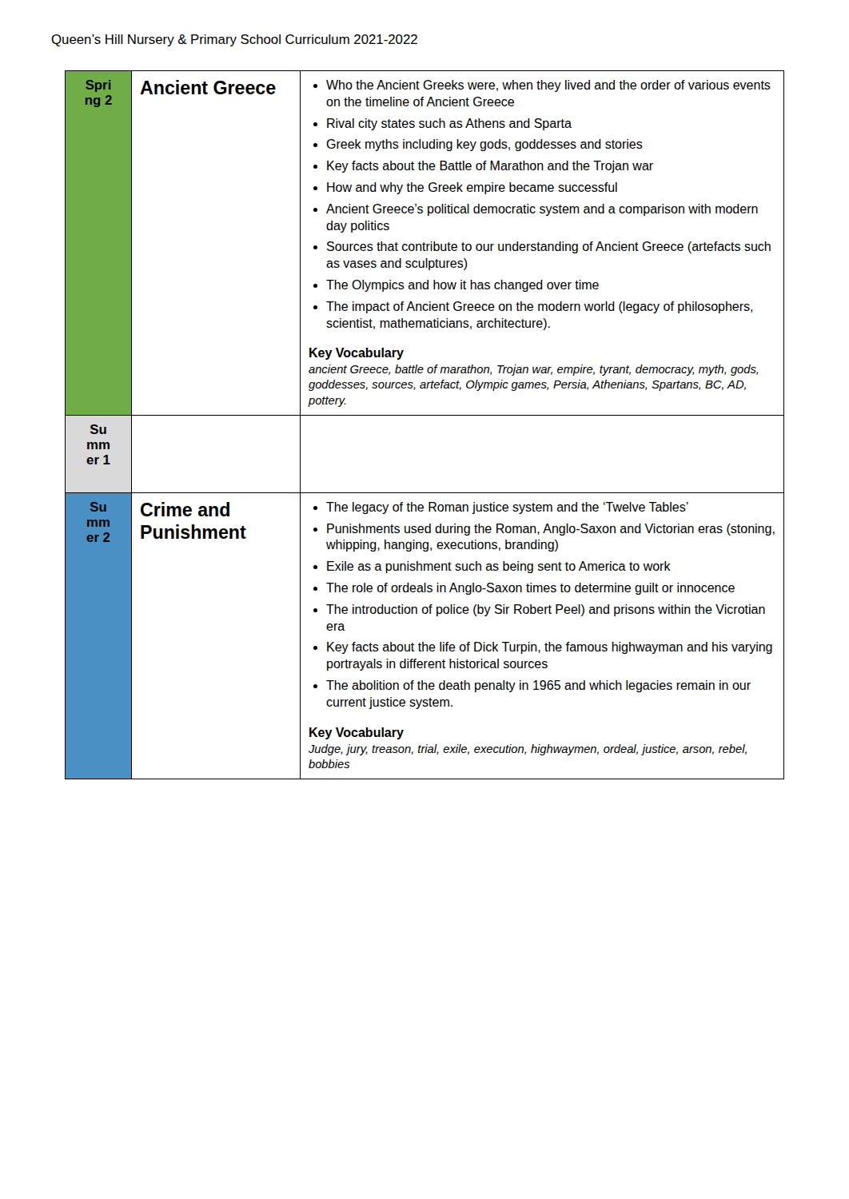Queen’s Hill Nursery & Primary School Curriculum 2021-2022
| Spri ng 2 | Ancient Greece | Who the Ancient Greeks were, when they lived and the order of various events on the timeline of Ancient Greece Rival city states such as Athens and Sparta Greek myths including key gods, goddesses and stories Key facts about the Battle of Marathon and the Trojan war How and why the Greek empire became successful Ancient Greece’s political democratic system and a comparison with modern day politics Sources that contribute to our understanding of Ancient Greece (artefacts such as vases and sculptures) The Olympics and how it has changed over time The impact of Ancient Greece on the modern world (legacy of philosophers, scientist, mathematicians, architecture). Key Vocabulary ancient Greece, battle of marathon, Trojan war, empire, tyrant, democracy, myth, gods, goddesses, sources, artefact, Olympic games, Persia, Athenians, Spartans, BC, AD, pottery. |
| Su mm er 1 | | |
| Su mm er 2 | Crime and Punishment | The legacy of the Roman justice system and the ‘Twelve Tables’ Punishments used during the Roman, Anglo-Saxon and Victorian eras (stoning, whipping, hanging, executions, branding) Exile as a punishment such as being sent to America to work The role of ordeals in Anglo-Saxon times to determine guilt or innocence The introduction of police (by Sir Robert Peel) and prisons within the Vicrotian era Key facts about the life of Dick Turpin, the famous highwayman and his varying portrayals in different historical sources The abolition of the death penalty in 1965 and which legacies remain in our current justice system. Key Vocabulary Judge, jury, treason, trial, exile, execution, highwaymen, ordeal, justice, arson, rebel, bobbies |